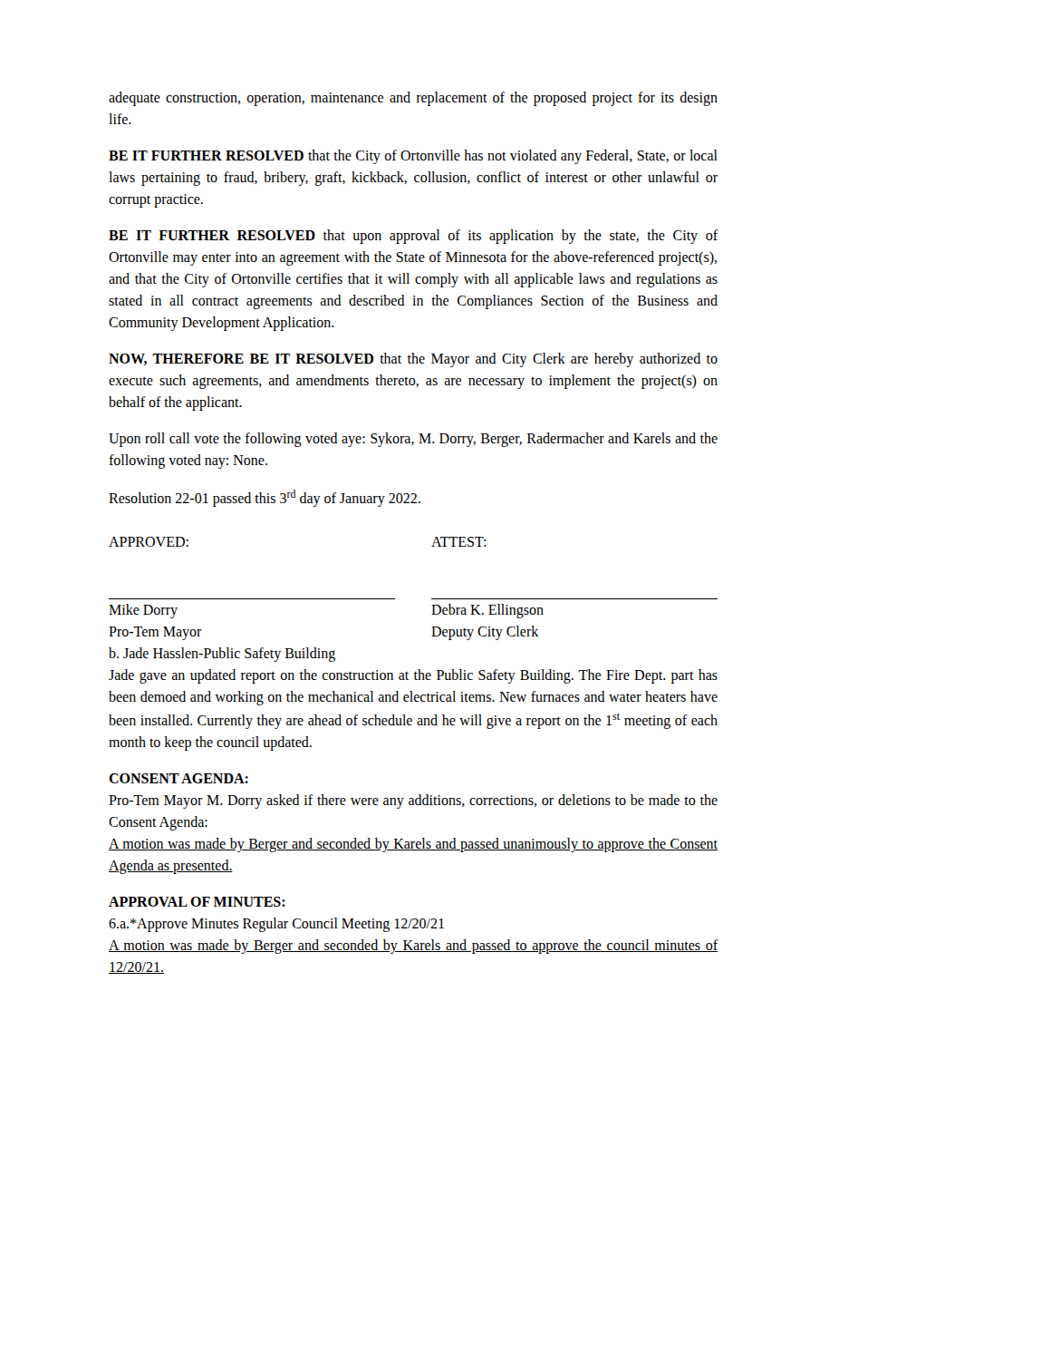adequate construction, operation, maintenance and replacement of the proposed project for its design life.
BE IT FURTHER RESOLVED that the City of Ortonville has not violated any Federal, State, or local laws pertaining to fraud, bribery, graft, kickback, collusion, conflict of interest or other unlawful or corrupt practice.
BE IT FURTHER RESOLVED that upon approval of its application by the state, the City of Ortonville may enter into an agreement with the State of Minnesota for the above-referenced project(s), and that the City of Ortonville certifies that it will comply with all applicable laws and regulations as stated in all contract agreements and described in the Compliances Section of the Business and Community Development Application.
NOW, THEREFORE BE IT RESOLVED that the Mayor and City Clerk are hereby authorized to execute such agreements, and amendments thereto, as are necessary to implement the project(s) on behalf of the applicant.
Upon roll call vote the following voted aye: Sykora, M. Dorry, Berger, Radermacher and Karels and the following voted nay: None.
Resolution 22-01 passed this 3rd day of January 2022.
APPROVED:
ATTEST:
Mike Dorry
Pro-Tem Mayor
Debra K. Ellingson
Deputy City Clerk
b. Jade Hasslen-Public Safety Building
Jade gave an updated report on the construction at the Public Safety Building. The Fire Dept. part has been demoed and working on the mechanical and electrical items. New furnaces and water heaters have been installed. Currently they are ahead of schedule and he will give a report on the 1st meeting of each month to keep the council updated.
CONSENT AGENDA:
Pro-Tem Mayor M. Dorry asked if there were any additions, corrections, or deletions to be made to the Consent Agenda:
A motion was made by Berger and seconded by Karels and passed unanimously to approve the Consent Agenda as presented.
APPROVAL OF MINUTES:
6.a.*Approve Minutes Regular Council Meeting 12/20/21
A motion was made by Berger and seconded by Karels and passed to approve the council minutes of 12/20/21.